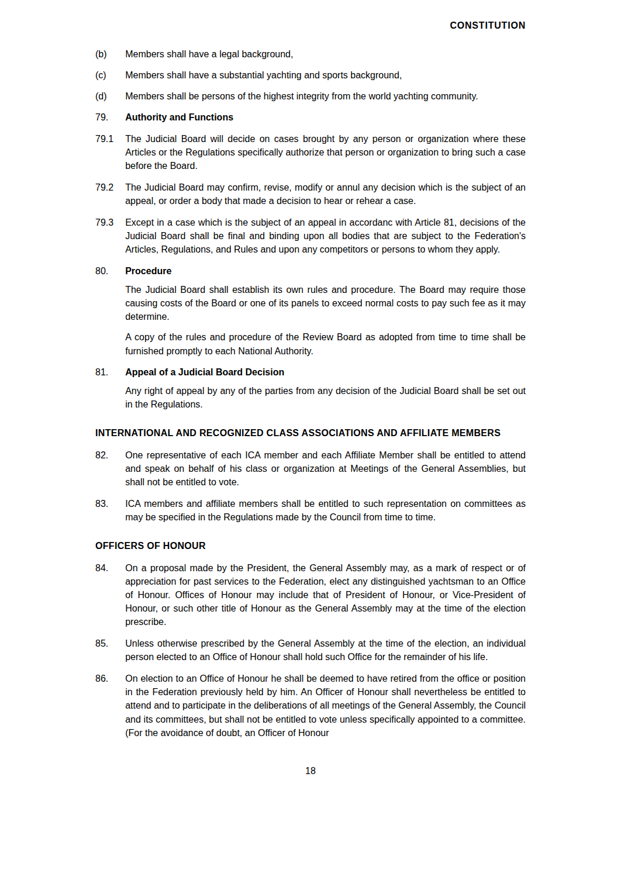CONSTITUTION
(b)
Members shall have a legal background,
(c)
Members shall have a substantial yachting and sports background,
(d)
Members shall be persons of the highest integrity from the world yachting community.
79.
Authority and Functions
79.1
The Judicial Board will decide on cases brought by any person or organization where these Articles or the Regulations specifically authorize that person or organization to bring such a case before the Board.
79.2
The Judicial Board may confirm, revise, modify or annul any decision which is the subject of an appeal, or order a body that made a decision to hear or rehear a case.
79.3
Except in a case which is the subject of an appeal in accordanc with Article 81, decisions of the Judicial Board shall be final and binding upon all bodies that are subject to the Federation's Articles, Regulations, and Rules and upon any competitors or persons to whom they apply.
80.
Procedure
The Judicial Board shall establish its own rules and procedure. The Board may require those causing costs of the Board or one of its panels to exceed normal costs to pay such fee as it may determine.
A copy of the rules and procedure of the Review Board as adopted from time to time shall be furnished promptly to each National Authority.
81.
Appeal of a Judicial Board Decision
Any right of appeal by any of the parties from any decision of the Judicial Board shall be set out in the Regulations.
INTERNATIONAL AND RECOGNIZED CLASS ASSOCIATIONS AND AFFILIATE MEMBERS
82.
One representative of each ICA member and each Affiliate Member shall be entitled to attend and speak on behalf of his class or organization at Meetings of the General Assemblies, but shall not be entitled to vote.
83.
ICA members and affiliate members shall be entitled to such representation on committees as may be specified in the Regulations made by the Council from time to time.
OFFICERS OF HONOUR
84.
On a proposal made by the President, the General Assembly may, as a mark of respect or of appreciation for past services to the Federation, elect any distinguished yachtsman to an Office of Honour. Offices of Honour may include that of President of Honour, or Vice-President of Honour, or such other title of Honour as the General Assembly may at the time of the election prescribe.
85.
Unless otherwise prescribed by the General Assembly at the time of the election, an individual person elected to an Office of Honour shall hold such Office for the remainder of his life.
86.
On election to an Office of Honour he shall be deemed to have retired from the office or position in the Federation previously held by him. An Officer of Honour shall nevertheless be entitled to attend and to participate in the deliberations of all meetings of the General Assembly, the Council and its committees, but shall not be entitled to vote unless specifically appointed to a committee. (For the avoidance of doubt, an Officer of Honour
18